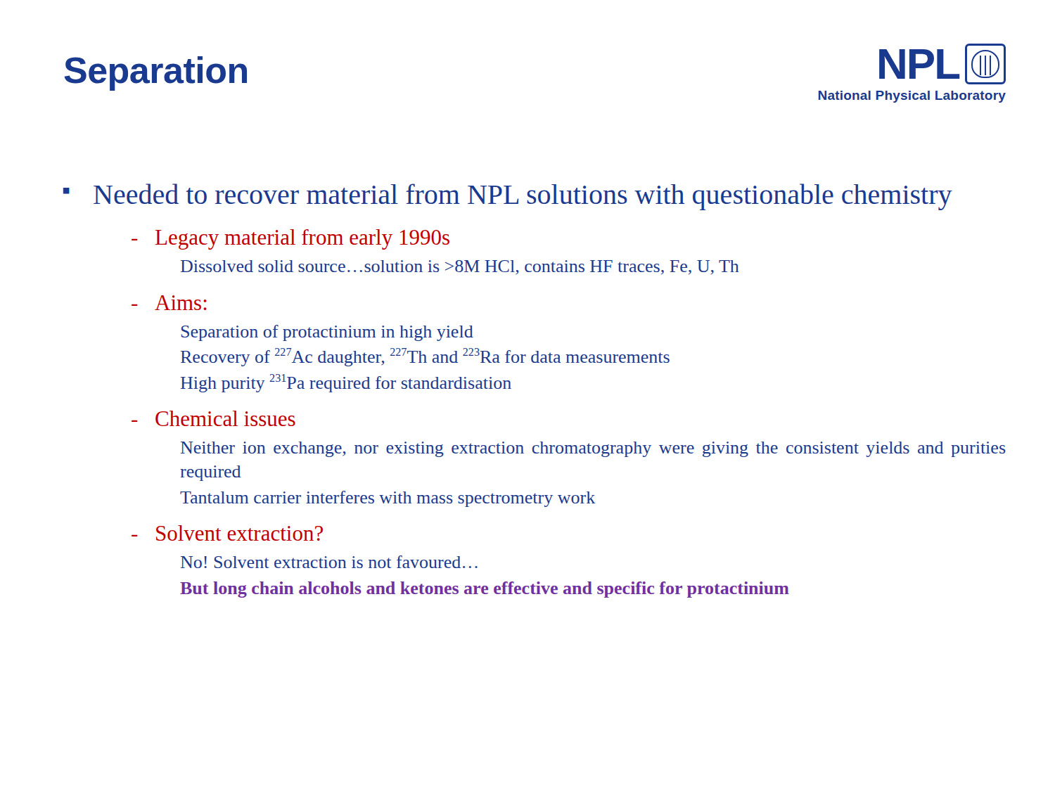Separation
NPL
National Physical Laboratory
Needed to recover material from NPL solutions with questionable chemistry
Legacy material from early 1990s
Dissolved solid source…solution is >8M HCl, contains HF traces, Fe, U, Th
Aims:
Separation of protactinium in high yield
Recovery of 227Ac daughter, 227Th and 223Ra for data measurements
High purity 231Pa required for standardisation
Chemical issues
Neither ion exchange, nor existing extraction chromatography were giving the consistent yields and purities required
Tantalum carrier interferes with mass spectrometry work
Solvent extraction?
No! Solvent extraction is not favoured…
But long chain alcohols and ketones are effective and specific for protactinium